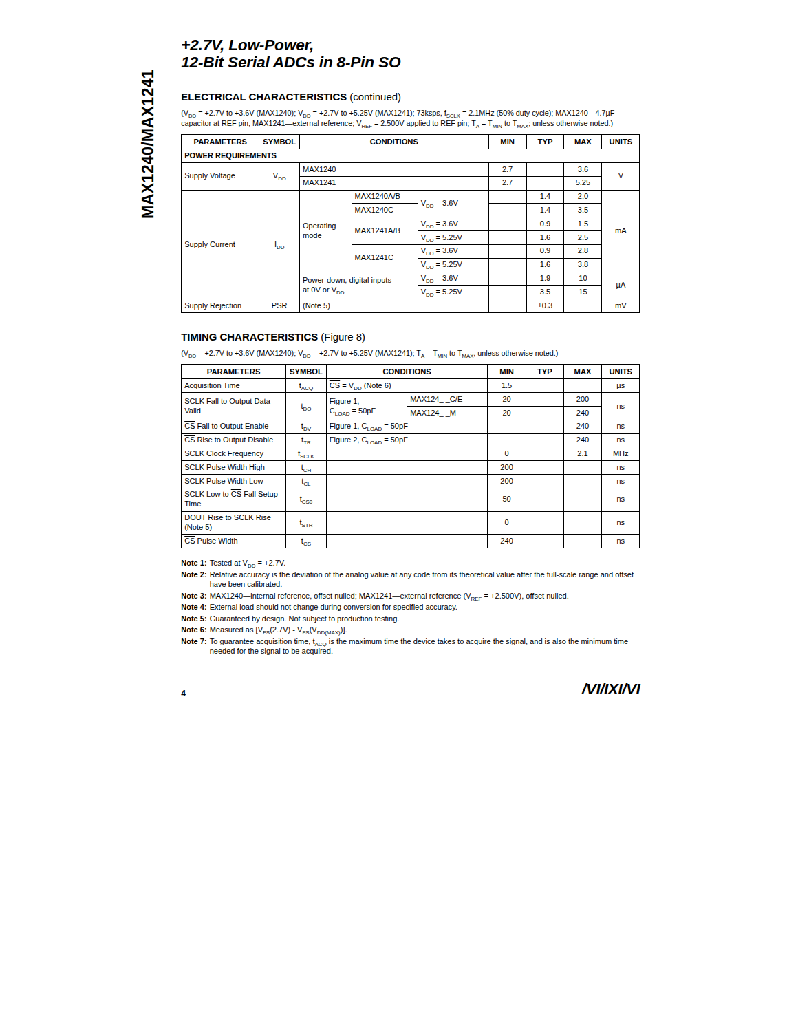MAX1240/MAX1241
+2.7V, Low-Power,
12-Bit Serial ADCs in 8-Pin SO
ELECTRICAL CHARACTERISTICS (continued)
(VDD = +2.7V to +3.6V (MAX1240); VDD = +2.7V to +5.25V (MAX1241); 73ksps, fSCLK = 2.1MHz (50% duty cycle); MAX1240—4.7µF capacitor at REF pin, MAX1241—external reference; VREF = 2.500V applied to REF pin; TA = TMIN to TMAX; unless otherwise noted.)
| PARAMETERS | SYMBOL | CONDITIONS | MIN | TYP | MAX | UNITS |
| --- | --- | --- | --- | --- | --- | --- |
| POWER REQUIREMENTS |
| Supply Voltage | V DD | MAX1240 | 2.7 | | 3.6 | V |
| MAX1241 | 2.7 | | 5.25 |
| Supply Current | I DD | Operating mode | MAX1240A/B | V DD = 3.6V | | 1.4 | 2.0 | mA |
| MAX1240C | | 1.4 | 3.5 |
| MAX1241A/B | V DD = 3.6V | | 0.9 | 1.5 |
| V DD = 5.25V | | 1.6 | 2.5 |
| MAX1241C | V DD = 3.6V | | 0.9 | 2.8 |
| V DD = 5.25V | | 1.6 | 3.8 |
| Power-down, digital inputs at 0V or V DD | V DD = 3.6V | | 1.9 | 10 | µA |
| V DD = 5.25V | | 3.5 | 15 |
| Supply Rejection | PSR | (Note 5) | | ±0.3 | | mV |
TIMING CHARACTERISTICS (Figure 8)
(VDD = +2.7V to +3.6V (MAX1240); VDD = +2.7V to +5.25V (MAX1241); TA = TMIN to TMAX, unless otherwise noted.)
| PARAMETERS | SYMBOL | CONDITIONS | MIN | TYP | MAX | UNITS |
| --- | --- | --- | --- | --- | --- | --- |
| Acquisition Time | t ACQ | CS = V DD (Note 6) | 1.5 | | | µs |
| SCLK Fall to Output Data Valid | t DO | Figure 1, C LOAD = 50pF | MAX124_ _C/E | 20 | | 200 | ns |
| MAX124_ _M | 20 | | 240 |
| CS Fall to Output Enable | t DV | Figure 1, C LOAD = 50pF | | | 240 | ns |
| CS Rise to Output Disable | t TR | Figure 2, C LOAD = 50pF | | | 240 | ns |
| SCLK Clock Frequency | f SCLK | | 0 | | 2.1 | MHz |
| SCLK Pulse Width High | t CH | | 200 | | | ns |
| SCLK Pulse Width Low | t CL | | 200 | | | ns |
| SCLK Low to CS Fall Setup Time | t CS0 | | 50 | | | ns |
| DOUT Rise to SCLK Rise (Note 5) | t STR | | 0 | | | ns |
| CS Pulse Width | t CS | | 240 | | | ns |
Note 1: Tested at VDD = +2.7V.
Note 2: Relative accuracy is the deviation of the analog value at any code from its theoretical value after the full-scale range and offset have been calibrated.
Note 3: MAX1240—internal reference, offset nulled; MAX1241—external reference (VREF = +2.500V), offset nulled.
Note 4: External load should not change during conversion for specified accuracy.
Note 5: Guaranteed by design. Not subject to production testing.
Note 6: Measured as [VFS(2.7V) - VFS(VDD(MAX))].
Note 7: To guarantee acquisition time, tACQ is the maximum time the device takes to acquire the signal, and is also the minimum time needed for the signal to be acquired.
4 /VI/IXI/VI